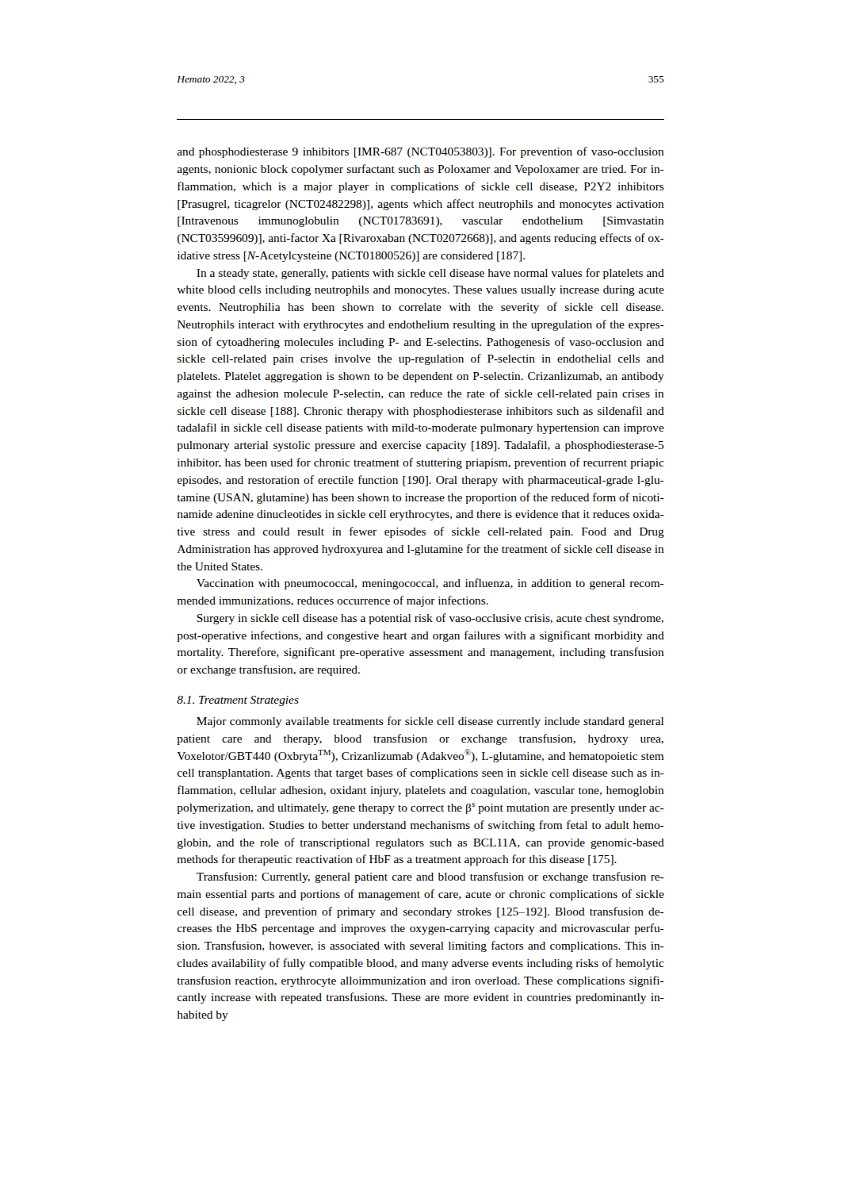Hemato 2022, 3 355
and phosphodiesterase 9 inhibitors [IMR-687 (NCT04053803)]. For prevention of vaso-occlusion agents, nonionic block copolymer surfactant such as Poloxamer and Vepoloxamer are tried. For inflammation, which is a major player in complications of sickle cell disease, P2Y2 inhibitors [Prasugrel, ticagrelor (NCT02482298)], agents which affect neutrophils and monocytes activation [Intravenous immunoglobulin (NCT01783691), vascular endothelium [Simvastatin (NCT03599609)], anti-factor Xa [Rivaroxaban (NCT02072668)], and agents reducing effects of oxidative stress [N-Acetylcysteine (NCT01800526)] are considered [187].
In a steady state, generally, patients with sickle cell disease have normal values for platelets and white blood cells including neutrophils and monocytes. These values usually increase during acute events. Neutrophilia has been shown to correlate with the severity of sickle cell disease. Neutrophils interact with erythrocytes and endothelium resulting in the upregulation of the expression of cytoadhering molecules including P- and E-selectins. Pathogenesis of vaso-occlusion and sickle cell-related pain crises involve the up-regulation of P-selectin in endothelial cells and platelets. Platelet aggregation is shown to be dependent on P-selectin. Crizanlizumab, an antibody against the adhesion molecule P-selectin, can reduce the rate of sickle cell-related pain crises in sickle cell disease [188]. Chronic therapy with phosphodiesterase inhibitors such as sildenafil and tadalafil in sickle cell disease patients with mild-to-moderate pulmonary hypertension can improve pulmonary arterial systolic pressure and exercise capacity [189]. Tadalafil, a phosphodiesterase-5 inhibitor, has been used for chronic treatment of stuttering priapism, prevention of recurrent priapic episodes, and restoration of erectile function [190]. Oral therapy with pharmaceutical-grade l-glutamine (USAN, glutamine) has been shown to increase the proportion of the reduced form of nicotinamide adenine dinucleotides in sickle cell erythrocytes, and there is evidence that it reduces oxidative stress and could result in fewer episodes of sickle cell-related pain. Food and Drug Administration has approved hydroxyurea and l-glutamine for the treatment of sickle cell disease in the United States.
Vaccination with pneumococcal, meningococcal, and influenza, in addition to general recommended immunizations, reduces occurrence of major infections.
Surgery in sickle cell disease has a potential risk of vaso-occlusive crisis, acute chest syndrome, post-operative infections, and congestive heart and organ failures with a significant morbidity and mortality. Therefore, significant pre-operative assessment and management, including transfusion or exchange transfusion, are required.
8.1. Treatment Strategies
Major commonly available treatments for sickle cell disease currently include standard general patient care and therapy, blood transfusion or exchange transfusion, hydroxy urea, Voxelotor/GBT440 (OxbrytaTM), Crizanlizumab (Adakveo®), L-glutamine, and hematopoietic stem cell transplantation. Agents that target bases of complications seen in sickle cell disease such as inflammation, cellular adhesion, oxidant injury, platelets and coagulation, vascular tone, hemoglobin polymerization, and ultimately, gene therapy to correct the βs point mutation are presently under active investigation. Studies to better understand mechanisms of switching from fetal to adult hemoglobin, and the role of transcriptional regulators such as BCL11A, can provide genomic-based methods for therapeutic reactivation of HbF as a treatment approach for this disease [175].
Transfusion: Currently, general patient care and blood transfusion or exchange transfusion remain essential parts and portions of management of care, acute or chronic complications of sickle cell disease, and prevention of primary and secondary strokes [125–192]. Blood transfusion decreases the HbS percentage and improves the oxygen-carrying capacity and microvascular perfusion. Transfusion, however, is associated with several limiting factors and complications. This includes availability of fully compatible blood, and many adverse events including risks of hemolytic transfusion reaction, erythrocyte alloimmunization and iron overload. These complications significantly increase with repeated transfusions. These are more evident in countries predominantly inhabited by